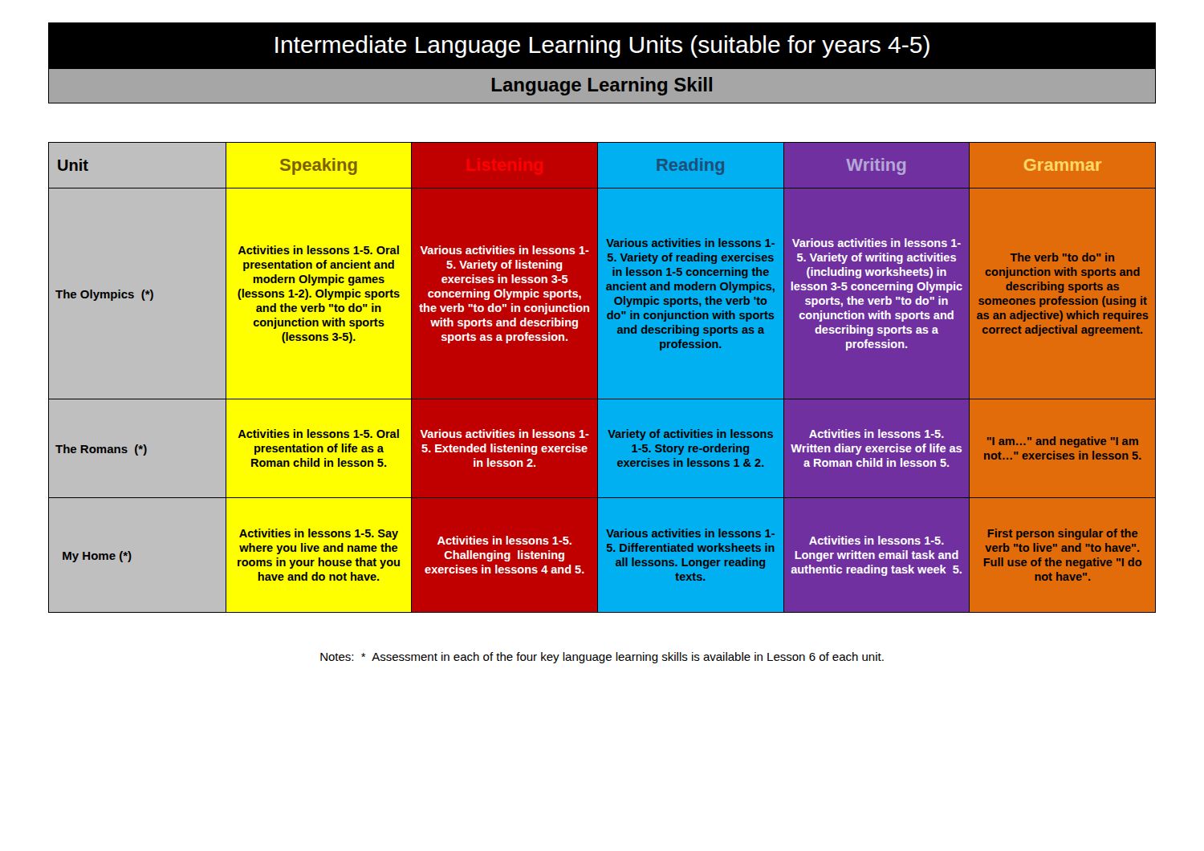Intermediate Language Learning Units (suitable for years 4-5)
Language Learning Skill
| Unit | Speaking | Listening | Reading | Writing | Grammar |
| --- | --- | --- | --- | --- | --- |
| The Olympics (*) | Activities in lessons 1-5. Oral presentation of ancient and modern Olympic games (lessons 1-2). Olympic sports and the verb "to do" in conjunction with sports (lessons 3-5). | Various activities in lessons 1-5. Variety of listening exercises in lesson 3-5 concerning Olympic sports, the verb "to do" in conjunction with sports and describing sports as a profession. | Various activities in lessons 1-5. Variety of reading exercises in lesson 1-5 concerning the ancient and modern Olympics, Olympic sports, the verb 'to do" in conjunction with sports and describing sports as a profession. | Various activities in lessons 1-5. Variety of writing activities (including worksheets) in lesson 3-5 concerning Olympic sports, the verb "to do" in conjunction with sports and describing sports as a profession. | The verb "to do" in conjunction with sports and describing sports as someones profession (using it as an adjective) which requires correct adjectival agreement. |
| The Romans (*) | Activities in lessons 1-5. Oral presentation of life as a Roman child in lesson 5. | Various activities in lessons 1-5. Extended listening exercise in lesson 2. | Variety of activities in lessons 1-5. Story re-ordering exercises in lessons 1 & 2. | Activities in lessons 1-5. Written diary exercise of life as a Roman child in lesson 5. | "I am…" and negative "I am not…" exercises in lesson 5. |
| My Home (*) | Activities in lessons 1-5. Say where you live and name the rooms in your house that you have and do not have. | Activities in lessons 1-5. Challenging listening exercises in lessons 4 and 5. | Various activities in lessons 1-5. Differentiated worksheets in all lessons. Longer reading texts. | Activities in lessons 1-5. Longer written email task and authentic reading task week 5. | First person singular of the verb "to live" and "to have". Full use of the negative "I do not have". |
Notes: * Assessment in each of the four key language learning skills is available in Lesson 6 of each unit.